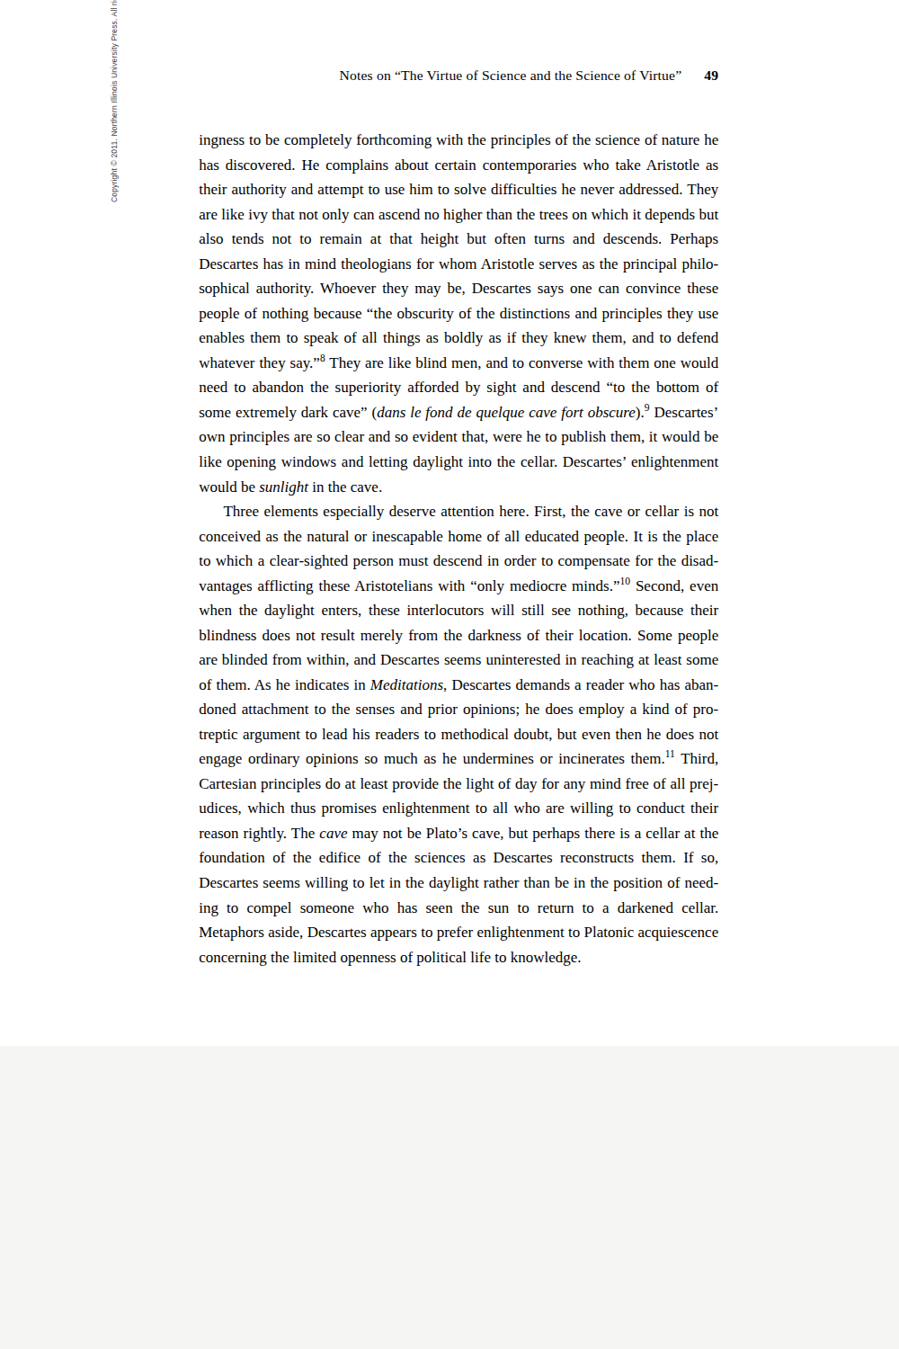Notes on “The Virtue of Science and the Science of Virtue”49
Copyright © 2011. Northern Illinois University Press. All rights reserved.
ingness to be completely forthcoming with the principles of the science of nature he has discovered. He complains about certain contemporaries who take Aristotle as their authority and attempt to use him to solve difficulties he never addressed. They are like ivy that not only can ascend no higher than the trees on which it depends but also tends not to remain at that height but often turns and descends. Perhaps Descartes has in mind theologians for whom Aristotle serves as the principal philosophical authority. Whoever they may be, Descartes says one can convince these people of nothing because “the obscurity of the distinctions and principles they use enables them to speak of all things as boldly as if they knew them, and to defend whatever they say.”8 They are like blind men, and to converse with them one would need to abandon the superiority afforded by sight and descend “to the bottom of some extremely dark cave” (dans le fond de quelque cave fort obscure).9 Descartes’ own principles are so clear and so evident that, were he to publish them, it would be like opening windows and letting daylight into the cellar. Descartes’ enlightenment would be sunlight in the cave.
Three elements especially deserve attention here. First, the cave or cellar is not conceived as the natural or inescapable home of all educated people. It is the place to which a clear-sighted person must descend in order to compensate for the disadvantages afflicting these Aristotelians with “only mediocre minds.”10 Second, even when the daylight enters, these interlocutors will still see nothing, because their blindness does not result merely from the darkness of their location. Some people are blinded from within, and Descartes seems uninterested in reaching at least some of them. As he indicates in Meditations, Descartes demands a reader who has abandoned attachment to the senses and prior opinions; he does employ a kind of protreptic argument to lead his readers to methodical doubt, but even then he does not engage ordinary opinions so much as he undermines or incinerates them.11 Third, Cartesian principles do at least provide the light of day for any mind free of all prejudices, which thus promises enlightenment to all who are willing to conduct their reason rightly. The cave may not be Plato’s cave, but perhaps there is a cellar at the foundation of the edifice of the sciences as Descartes reconstructs them. If so, Descartes seems willing to let in the daylight rather than be in the position of needing to compel someone who has seen the sun to return to a darkened cellar. Metaphors aside, Descartes appears to prefer enlightenment to Platonic acquiescence concerning the limited openness of political life to knowledge.